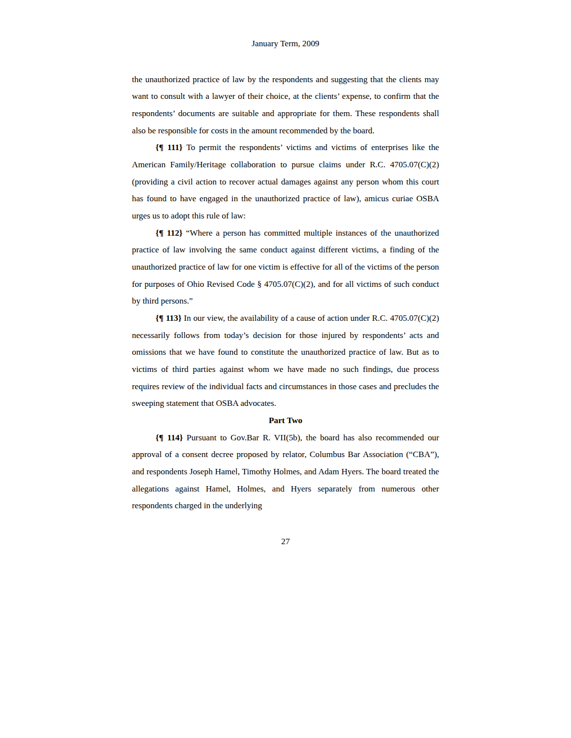January Term, 2009
the unauthorized practice of law by the respondents and suggesting that the clients may want to consult with a lawyer of their choice, at the clients’ expense, to confirm that the respondents’ documents are suitable and appropriate for them. These respondents shall also be responsible for costs in the amount recommended by the board.
{¶ 111} To permit the respondents’ victims and victims of enterprises like the American Family/Heritage collaboration to pursue claims under R.C. 4705.07(C)(2) (providing a civil action to recover actual damages against any person whom this court has found to have engaged in the unauthorized practice of law), amicus curiae OSBA urges us to adopt this rule of law:
{¶ 112} “Where a person has committed multiple instances of the unauthorized practice of law involving the same conduct against different victims, a finding of the unauthorized practice of law for one victim is effective for all of the victims of the person for purposes of Ohio Revised Code § 4705.07(C)(2), and for all victims of such conduct by third persons.”
{¶ 113} In our view, the availability of a cause of action under R.C. 4705.07(C)(2) necessarily follows from today’s decision for those injured by respondents’ acts and omissions that we have found to constitute the unauthorized practice of law. But as to victims of third parties against whom we have made no such findings, due process requires review of the individual facts and circumstances in those cases and precludes the sweeping statement that OSBA advocates.
Part Two
{¶ 114} Pursuant to Gov.Bar R. VII(5b), the board has also recommended our approval of a consent decree proposed by relator, Columbus Bar Association (“CBA”), and respondents Joseph Hamel, Timothy Holmes, and Adam Hyers. The board treated the allegations against Hamel, Holmes, and Hyers separately from numerous other respondents charged in the underlying
27